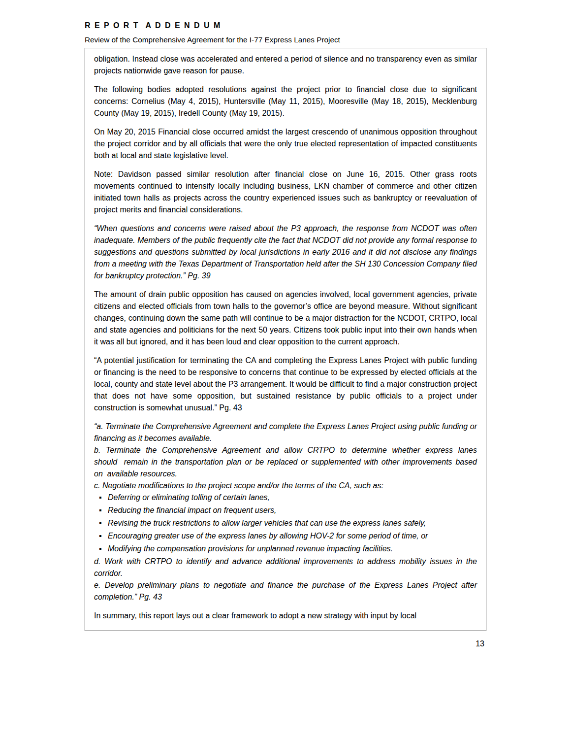R E P O R T A D D E N D U M
Review of the Comprehensive Agreement for the I-77 Express Lanes Project
obligation. Instead close was accelerated and entered a period of silence and no transparency even as similar projects nationwide gave reason for pause.
The following bodies adopted resolutions against the project prior to financial close due to significant concerns: Cornelius (May 4, 2015), Huntersville (May 11, 2015), Mooresville (May 18, 2015), Mecklenburg County (May 19, 2015), Iredell County (May 19, 2015).
On May 20, 2015 Financial close occurred amidst the largest crescendo of unanimous opposition throughout the project corridor and by all officials that were the only true elected representation of impacted constituents both at local and state legislative level.
Note: Davidson passed similar resolution after financial close on June 16, 2015. Other grass roots movements continued to intensify locally including business, LKN chamber of commerce and other citizen initiated town halls as projects across the country experienced issues such as bankruptcy or reevaluation of project merits and financial considerations.
“When questions and concerns were raised about the P3 approach, the response from NCDOT was often inadequate. Members of the public frequently cite the fact that NCDOT did not provide any formal response to suggestions and questions submitted by local jurisdictions in early 2016 and it did not disclose any findings from a meeting with the Texas Department of Transportation held after the SH 130 Concession Company filed for bankruptcy protection.” Pg. 39
The amount of drain public opposition has caused on agencies involved, local government agencies, private citizens and elected officials from town halls to the governor’s office are beyond measure. Without significant changes, continuing down the same path will continue to be a major distraction for the NCDOT, CRTPO, local and state agencies and politicians for the next 50 years. Citizens took public input into their own hands when it was all but ignored, and it has been loud and clear opposition to the current approach.
“A potential justification for terminating the CA and completing the Express Lanes Project with public funding or financing is the need to be responsive to concerns that continue to be expressed by elected officials at the local, county and state level about the P3 arrangement. It would be difficult to find a major construction project that does not have some opposition, but sustained resistance by public officials to a project under construction is somewhat unusual.” Pg. 43
“a. Terminate the Comprehensive Agreement and complete the Express Lanes Project using public funding or financing as it becomes available.
b. Terminate the Comprehensive Agreement and allow CRTPO to determine whether express lanes should remain in the transportation plan or be replaced or supplemented with other improvements based on available resources.
c. Negotiate modifications to the project scope and/or the terms of the CA, such as:
Deferring or eliminating tolling of certain lanes,
Reducing the financial impact on frequent users,
Revising the truck restrictions to allow larger vehicles that can use the express lanes safely,
Encouraging greater use of the express lanes by allowing HOV-2 for some period of time, or
Modifying the compensation provisions for unplanned revenue impacting facilities.
d. Work with CRTPO to identify and advance additional improvements to address mobility issues in the corridor.
e. Develop preliminary plans to negotiate and finance the purchase of the Express Lanes Project after completion.” Pg. 43
In summary, this report lays out a clear framework to adopt a new strategy with input by local
13